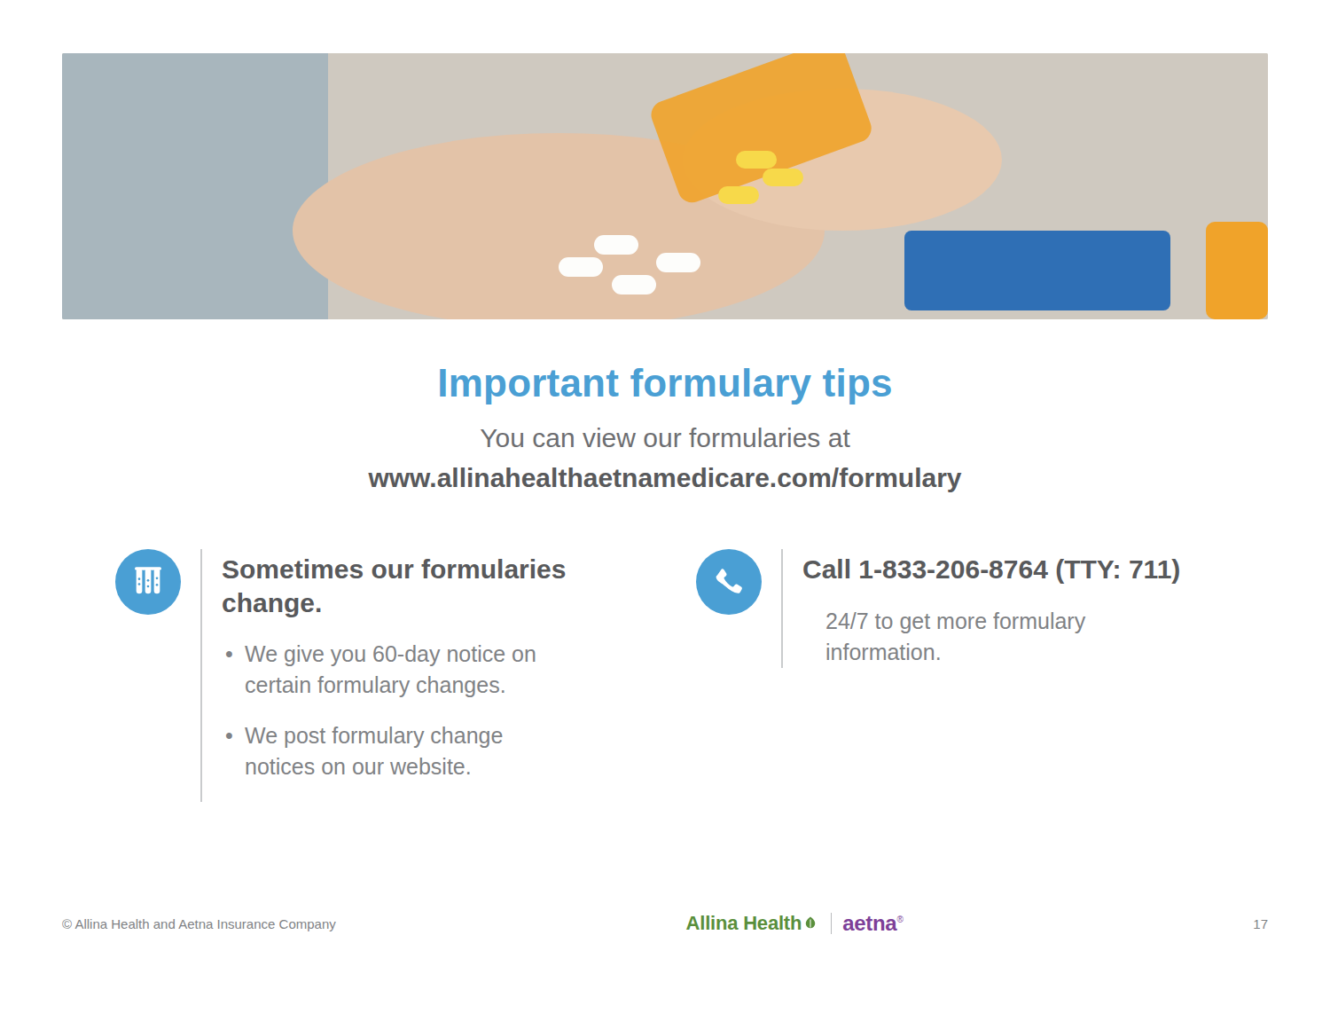Important formulary tips
You can view our formularies at www.allinahealthaetnamedicare.com/formulary
Sometimes our formularies change.
We give you 60-day notice on certain formulary changes.
We post formulary change notices on our website.
Call 1-833-206-8764 (TTY: 711)
24/7 to get more formulary information.
© Allina Health and Aetna Insurance Company
Allina Health aetna®
17